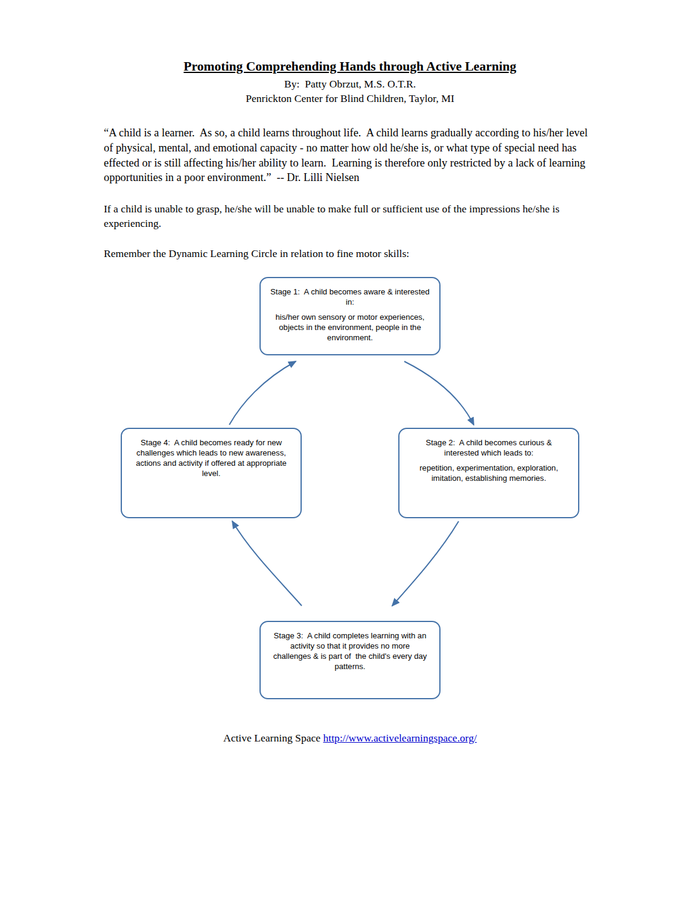Promoting Comprehending Hands through Active Learning
By: Patty Obrzut, M.S. O.T.R.
Penrickton Center for Blind Children, Taylor, MI
“A child is a learner. As so, a child learns throughout life. A child learns gradually according to his/her level of physical, mental, and emotional capacity - no matter how old he/she is, or what type of special need has effected or is still affecting his/her ability to learn. Learning is therefore only restricted by a lack of learning opportunities in a poor environment.” -- Dr. Lilli Nielsen
If a child is unable to grasp, he/she will be unable to make full or sufficient use of the impressions he/she is experiencing.
Remember the Dynamic Learning Circle in relation to fine motor skills:
Stage 1: A child becomes aware & interested in: his/her own sensory or motor experiences, objects in the environment, people in the environment.
Stage 2: A child becomes curious & interested which leads to: repetition, experimentation, exploration, imitation, establishing memories.
Stage 3: A child completes learning with an activity so that it provides no more challenges & is part of the child's every day patterns.
Stage 4: A child becomes ready for new challenges which leads to new awareness, actions and activity if offered at appropriate level.
Active Learning Space http://www.activelearningspace.org/